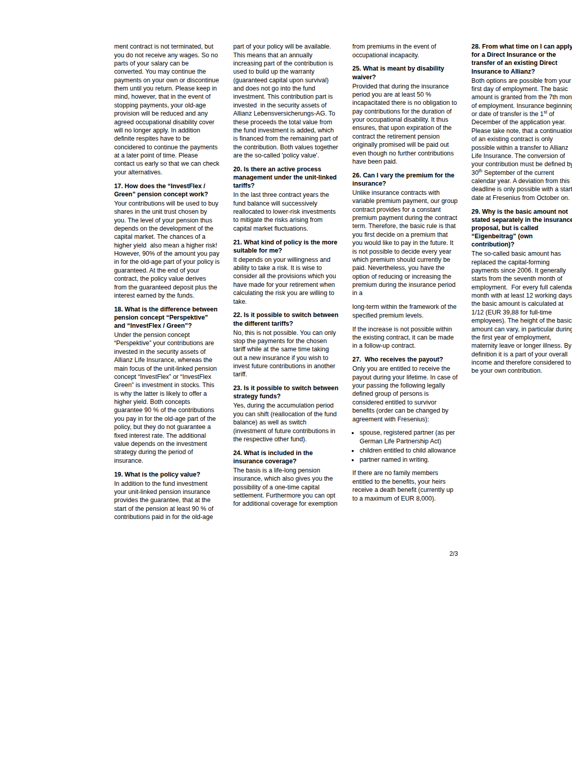ment contract is not terminated, but you do not receive any wages. So no parts of your salary can be converted. You may continue the payments on your own or discontinue them until you return. Please keep in mind, however, that in the event of stopping payments, your old-age provision will be reduced and any agreed occupational disability cover will no longer apply. In addition definite respites have to be concidered to continue the payments at a later point of time. Please contact us early so that we can check your alternatives.
17. How does the “InvestFlex / Green” pension concept work?
Your contributions will be used to buy shares in the unit trust chosen by you. The level of your pension thus depends on the development of the capital market. The chances of a higher yield also mean a higher risk! However, 90% of the amount you pay in for the old-age part of your policy is guaranteed. At the end of your contract, the policy value derives from the guaranteed deposit plus the interest earned by the funds.
18. What is the difference between pension concept “Perspektive” and “InvestFlex / Green”?
Under the pension concept “Perspektive” your contributions are invested in the security assets of Allianz Life Insurance, whereas the main focus of the unit-linked pension concept “InvestFlex” or “InvestFlex Green” is investment in stocks. This is why the latter is likely to offer a higher yield. Both concepts guarantee 90 % of the contributions you pay in for the old-age part of the policy, but they do not guarantee a fixed interest rate. The additional value depends on the investment strategy during the period of insurance.
19. What is the policy value?
In addition to the fund investment your unit-linked pension insurance provides the guarantee, that at the start of the pension at least 90 % of contributions paid in for the old-age part of your policy will be available. This means that an annually increasing part of the contribution is used to build up the warranty (guaranteed capital upon survival) and does not go into the fund investment. This contribution part is invested in the security assets of Allianz Lebensversicherungs-AG. To these proceeds the total value from the fund investment is added, which is financed from the remaining part of the contribution. Both values together are the so-called 'policy value'.
20. Is there an active process management under the unit-linked tariffs?
In the last three contract years the fund balance will successively reallocated to lower-risk investments to mitigate the risks arising from capital market fluctuations.
21. What kind of policy is the more suitable for me?
It depends on your willingness and ability to take a risk. It is wise to consider all the provisions which you have made for your retirement when calculating the risk you are willing to take.
22. Is it possible to switch between the different tariffs?
No, this is not possible. You can only stop the payments for the chosen tariff while at the same time taking out a new insurance if you wish to invest future contributions in another tariff.
23. Is it possible to switch between strategy funds?
Yes, during the accumulation period you can shift (reallocation of the fund balance) as well as switch (investment of future contributions in the respective other fund).
24. What is included in the insurance coverage?
The basis is a life-long pension insurance, which also gives you the possibility of a one-time capital settlement. Furthermore you can opt for additional coverage for exemption from premiums in the event of occupational incapacity.
25. What is meant by disability waiver?
Provided that during the insurance period you are at least 50 % incapacitated there is no obligation to pay contributions for the duration of your occupational disability. It thus ensures, that upon expiration of the contract the retirement pension originally promised will be paid out even though no further contributions have been paid.
26. Can I vary the premium for the insurance?
Unlike insurance contracts with variable premium payment, our group contract provides for a constant premium payment during the contract term. Therefore, the basic rule is that you first decide on a premium that you would like to pay in the future. It is not possible to decide every year which premium should currently be paid. Nevertheless, you have the option of reducing or increasing the premium during the insurance period in a
long-term within the framework of the specified premium levels.
If the increase is not possible within the existing contract, it can be made in a follow-up contract.
27. Who receives the payout?
Only you are entitled to receive the payout during your lifetime. In case of your passing the following legally defined group of persons is considered entitled to survivor benefits (order can be changed by agreement with Fresenius):
spouse, registered partner (as per German Life Partnership Act)
children entitled to child allowance
partner named in writing.
If there are no family members entitled to the benefits, your heirs receive a death benefit (currently up to a maximum of EUR 8,000).
28. From what time on I can apply for a Direct Insurance or the transfer of an existing Direct Insurance to Allianz?
Both options are possible from your first day of employment. The basic amount is granted from the 7th month of employment. Insurance beginning or date of transfer is the 1st of December of the application year. Please take note, that a continuation of an existing contract is only possible within a transfer to Allianz Life Insurance. The conversion of your contribution must be defined by 30th September of the current calendar year. A deviation from this deadline is only possible with a start date at Fresenius from October on.
29. Why is the basic amount not stated separately in the insurance proposal, but is called “Eigenbeitrag” (own contribution)?
The so-called basic amount has replaced the capital-forming payments since 2006. It generally starts from the seventh month of employment. For every full calendar month with at least 12 working days the basic amount is calculated at 1/12 (EUR 39,88 for full-time employees). The height of the basic amount can vary, in particular during the first year of employment, maternity leave or longer illness. By definition it is a part of your overall income and therefore considered to be your own contribution.
2/3